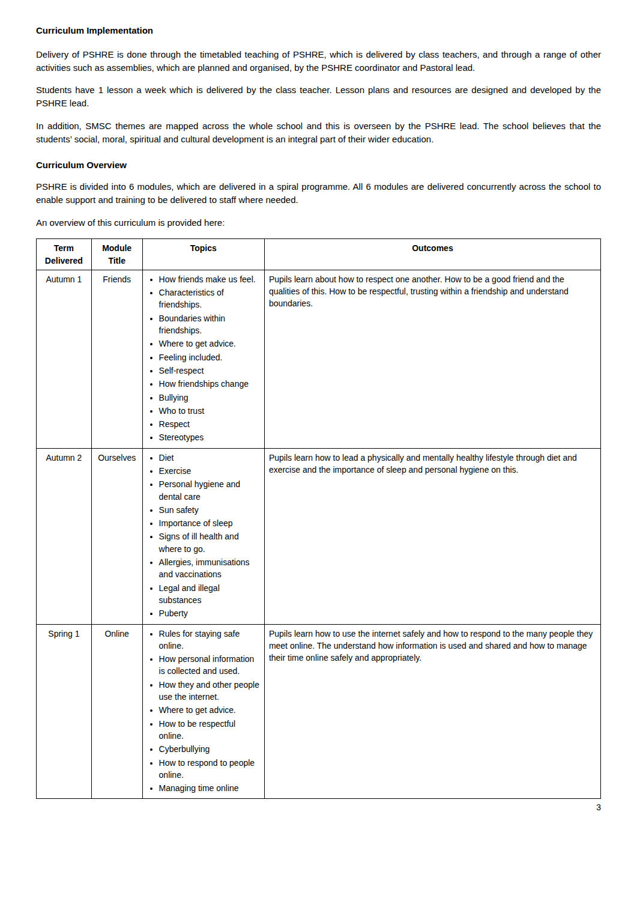Curriculum Implementation
Delivery of PSHRE is done through the timetabled teaching of PSHRE, which is delivered by class teachers, and through a range of other activities such as assemblies, which are planned and organised, by the PSHRE coordinator and Pastoral lead.
Students have 1 lesson a week which is delivered by the class teacher. Lesson plans and resources are designed and developed by the PSHRE lead.
In addition, SMSC themes are mapped across the whole school and this is overseen by the PSHRE lead. The school believes that the students’ social, moral, spiritual and cultural development is an integral part of their wider education.
Curriculum Overview
PSHRE is divided into 6 modules, which are delivered in a spiral programme. All 6 modules are delivered concurrently across the school to enable support and training to be delivered to staff where needed.
An overview of this curriculum is provided here:
| Term Delivered | Module Title | Topics | Outcomes |
| --- | --- | --- | --- |
| Autumn 1 | Friends | How friends make us feel. Characteristics of friendships. Boundaries within friendships. Where to get advice. Feeling included. Self-respect How friendships change Bullying Who to trust Respect Stereotypes | Pupils learn about how to respect one another. How to be a good friend and the qualities of this. How to be respectful, trusting within a friendship and understand boundaries. |
| Autumn 2 | Ourselves | Diet Exercise Personal hygiene and dental care Sun safety Importance of sleep Signs of ill health and where to go. Allergies, immunisations and vaccinations Legal and illegal substances Puberty | Pupils learn how to lead a physically and mentally healthy lifestyle through diet and exercise and the importance of sleep and personal hygiene on this. |
| Spring 1 | Online | Rules for staying safe online. How personal information is collected and used. How they and other people use the internet. Where to get advice. How to be respectful online. Cyberbullying How to respond to people online. Managing time online | Pupils learn how to use the internet safely and how to respond to the many people they meet online. The understand how information is used and shared and how to manage their time online safely and appropriately. |
3